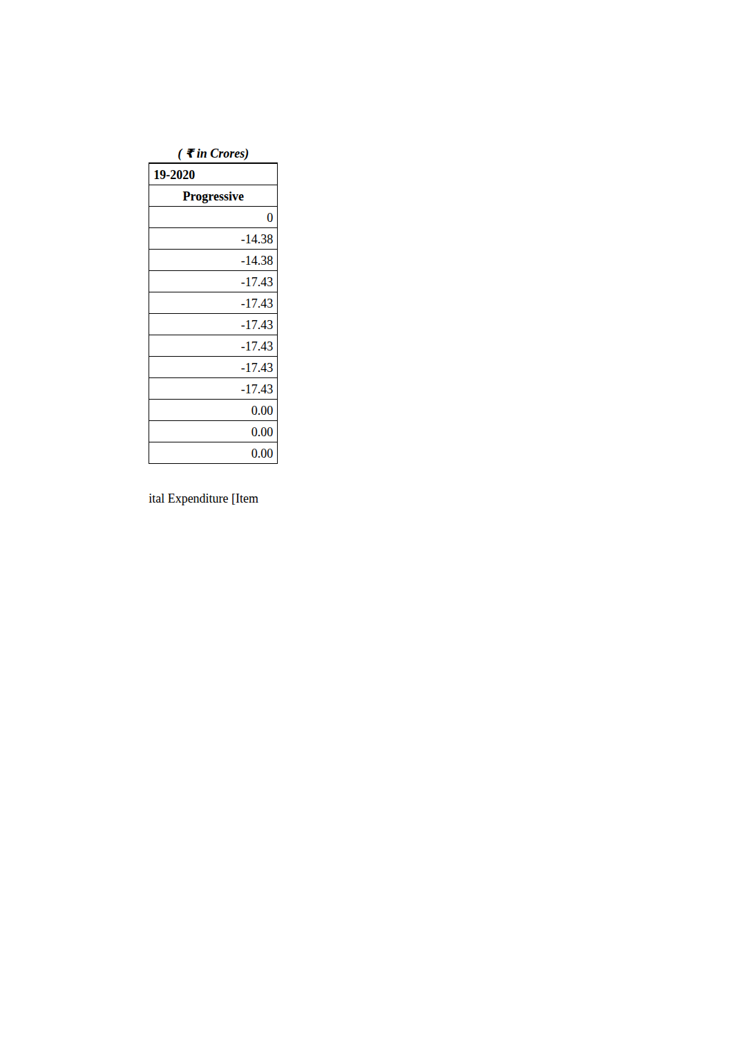( ₹ in Crores)
| 19-2020 |
| Progressive |
| 0 |
| -14.38 |
| -14.38 |
| -17.43 |
| -17.43 |
| -17.43 |
| -17.43 |
| -17.43 |
| -17.43 |
| 0.00 |
| 0.00 |
| 0.00 |
ital Expenditure [Item